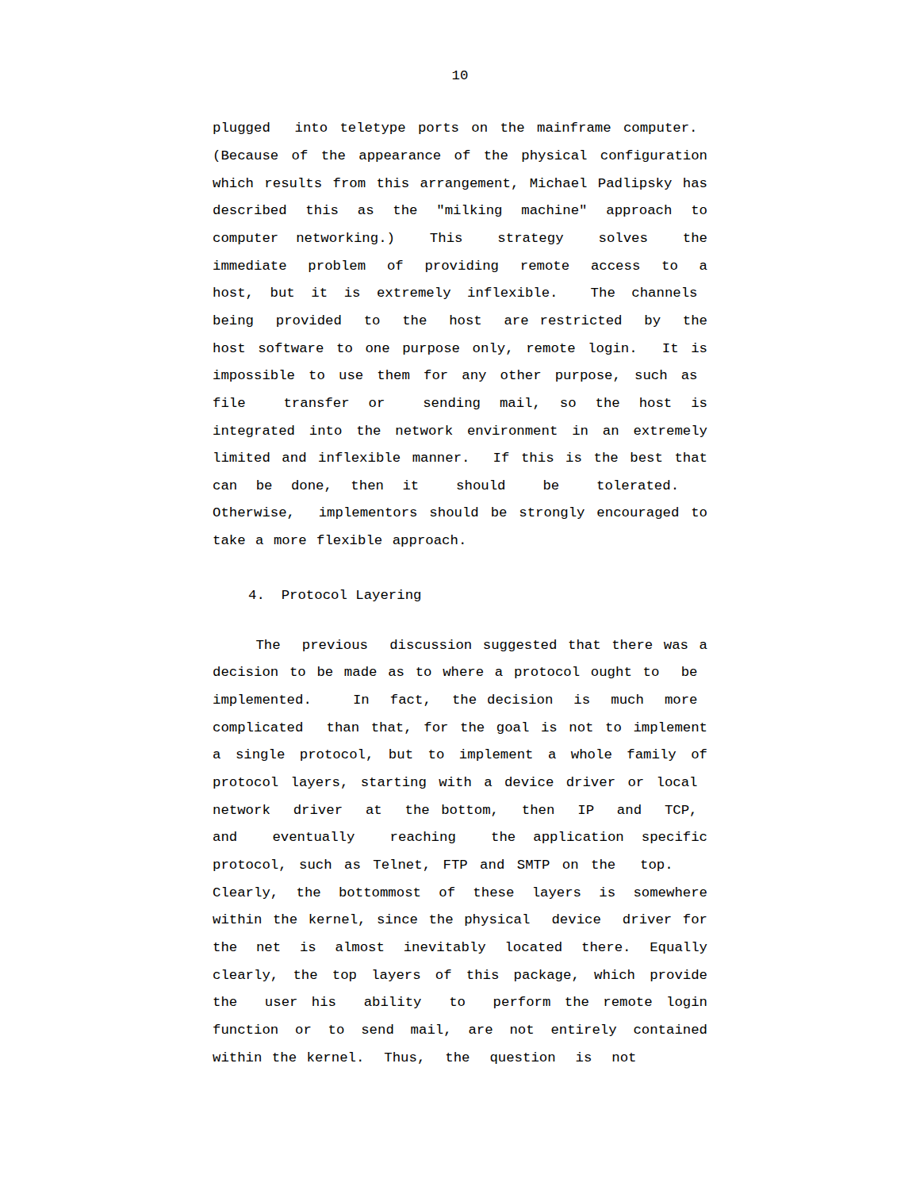10
plugged into teletype ports on the mainframe computer. (Because of the appearance of the physical configuration which results from this arrangement, Michael Padlipsky has described this as the "milking machine" approach to computer networking.) This strategy solves the immediate problem of providing remote access to a host, but it is extremely inflexible. The channels being provided to the host are restricted by the host software to one purpose only, remote login. It is impossible to use them for any other purpose, such as file transfer or sending mail, so the host is integrated into the network environment in an extremely limited and inflexible manner. If this is the best that can be done, then it should be tolerated. Otherwise, implementors should be strongly encouraged to take a more flexible approach.
4. Protocol Layering
The previous discussion suggested that there was a decision to be made as to where a protocol ought to be implemented. In fact, the decision is much more complicated than that, for the goal is not to implement a single protocol, but to implement a whole family of protocol layers, starting with a device driver or local network driver at the bottom, then IP and TCP, and eventually reaching the application specific protocol, such as Telnet, FTP and SMTP on the top. Clearly, the bottommost of these layers is somewhere within the kernel, since the physical device driver for the net is almost inevitably located there. Equally clearly, the top layers of this package, which provide the user his ability to perform the remote login function or to send mail, are not entirely contained within the kernel. Thus, the question is not